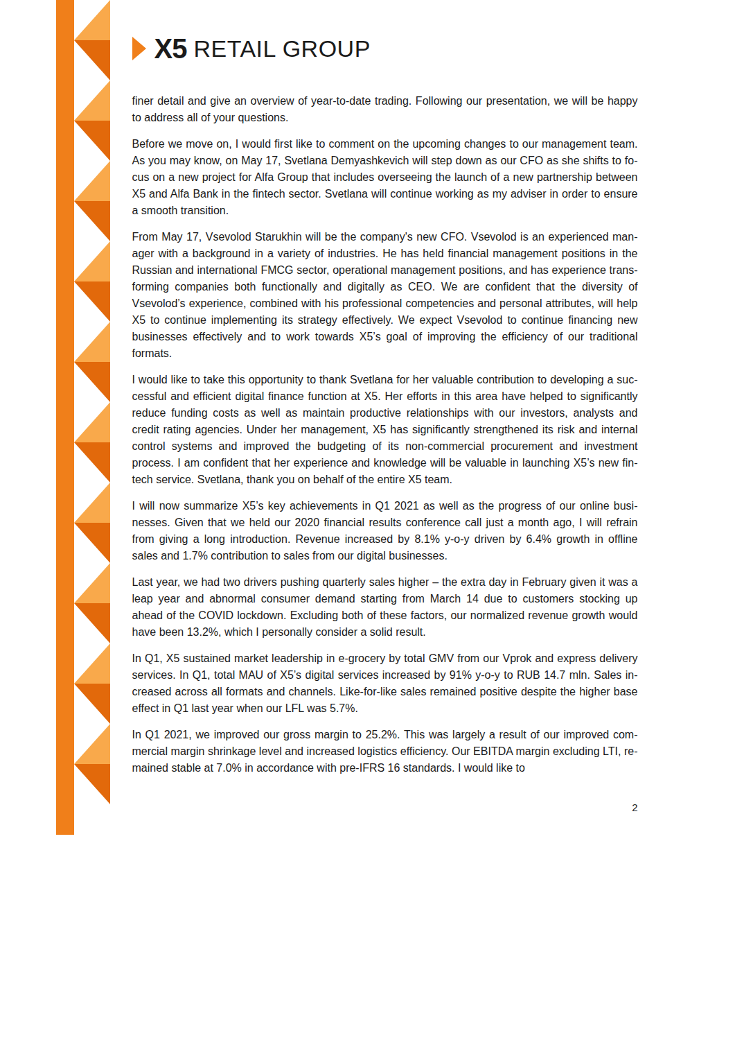X5 RETAIL GROUP
finer detail and give an overview of year-to-date trading. Following our presentation, we will be happy to address all of your questions.
Before we move on, I would first like to comment on the upcoming changes to our management team. As you may know, on May 17, Svetlana Demyashkevich will step down as our CFO as she shifts to focus on a new project for Alfa Group that includes overseeing the launch of a new partnership between X5 and Alfa Bank in the fintech sector. Svetlana will continue working as my adviser in order to ensure a smooth transition.
From May 17, Vsevolod Starukhin will be the company's new CFO. Vsevolod is an experienced manager with a background in a variety of industries. He has held financial management positions in the Russian and international FMCG sector, operational management positions, and has experience transforming companies both functionally and digitally as CEO. We are confident that the diversity of Vsevolod’s experience, combined with his professional competencies and personal attributes, will help X5 to continue implementing its strategy effectively. We expect Vsevolod to continue financing new businesses effectively and to work towards X5’s goal of improving the efficiency of our traditional formats.
I would like to take this opportunity to thank Svetlana for her valuable contribution to developing a successful and efficient digital finance function at X5. Her efforts in this area have helped to significantly reduce funding costs as well as maintain productive relationships with our investors, analysts and credit rating agencies. Under her management, X5 has significantly strengthened its risk and internal control systems and improved the budgeting of its non-commercial procurement and investment process. I am confident that her experience and knowledge will be valuable in launching X5’s new fintech service. Svetlana, thank you on behalf of the entire X5 team.
I will now summarize X5’s key achievements in Q1 2021 as well as the progress of our online businesses. Given that we held our 2020 financial results conference call just a month ago, I will refrain from giving a long introduction. Revenue increased by 8.1% y-o-y driven by 6.4% growth in offline sales and 1.7% contribution to sales from our digital businesses.
Last year, we had two drivers pushing quarterly sales higher – the extra day in February given it was a leap year and abnormal consumer demand starting from March 14 due to customers stocking up ahead of the COVID lockdown. Excluding both of these factors, our normalized revenue growth would have been 13.2%, which I personally consider a solid result.
In Q1, X5 sustained market leadership in e-grocery by total GMV from our Vprok and express delivery services. In Q1, total MAU of X5’s digital services increased by 91% y-o-y to RUB 14.7 mln. Sales increased across all formats and channels. Like-for-like sales remained positive despite the higher base effect in Q1 last year when our LFL was 5.7%.
In Q1 2021, we improved our gross margin to 25.2%. This was largely a result of our improved commercial margin shrinkage level and increased logistics efficiency. Our EBITDA margin excluding LTI, remained stable at 7.0% in accordance with pre-IFRS 16 standards. I would like to
2